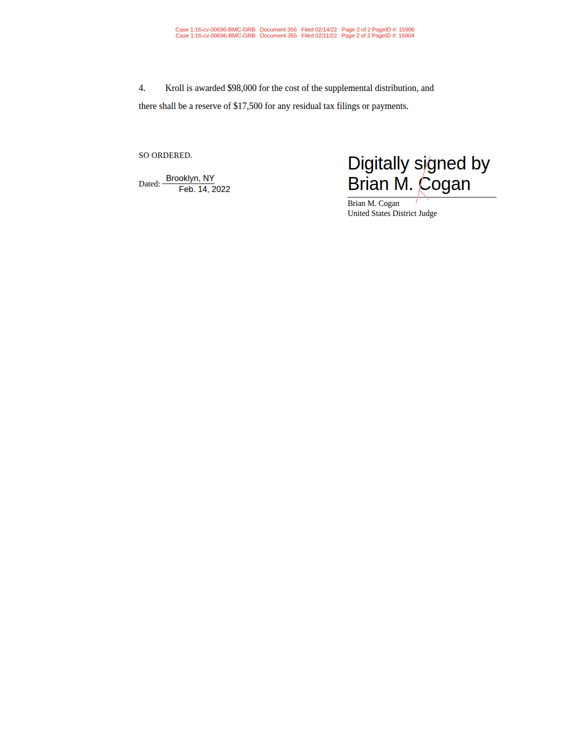Case 1:16-cv-00696-BMC-GRB Document 356 Filed 02/14/22 Page 2 of 2 PageID #: 15906
Case 1:16-cv-00696-BMC-GRB Document 355 Filed 02/11/22 Page 2 of 2 PageID #: 15904
4. Kroll is awarded $98,000 for the cost of the supplemental distribution, and there shall be a reserve of $17,500 for any residual tax filings or payments.
SO ORDERED.
Dated: Brooklyn, NY
Feb. 14, 2022
Digitally signed by
Brian M. Cogan
Brian M. Cogan
United States District Judge